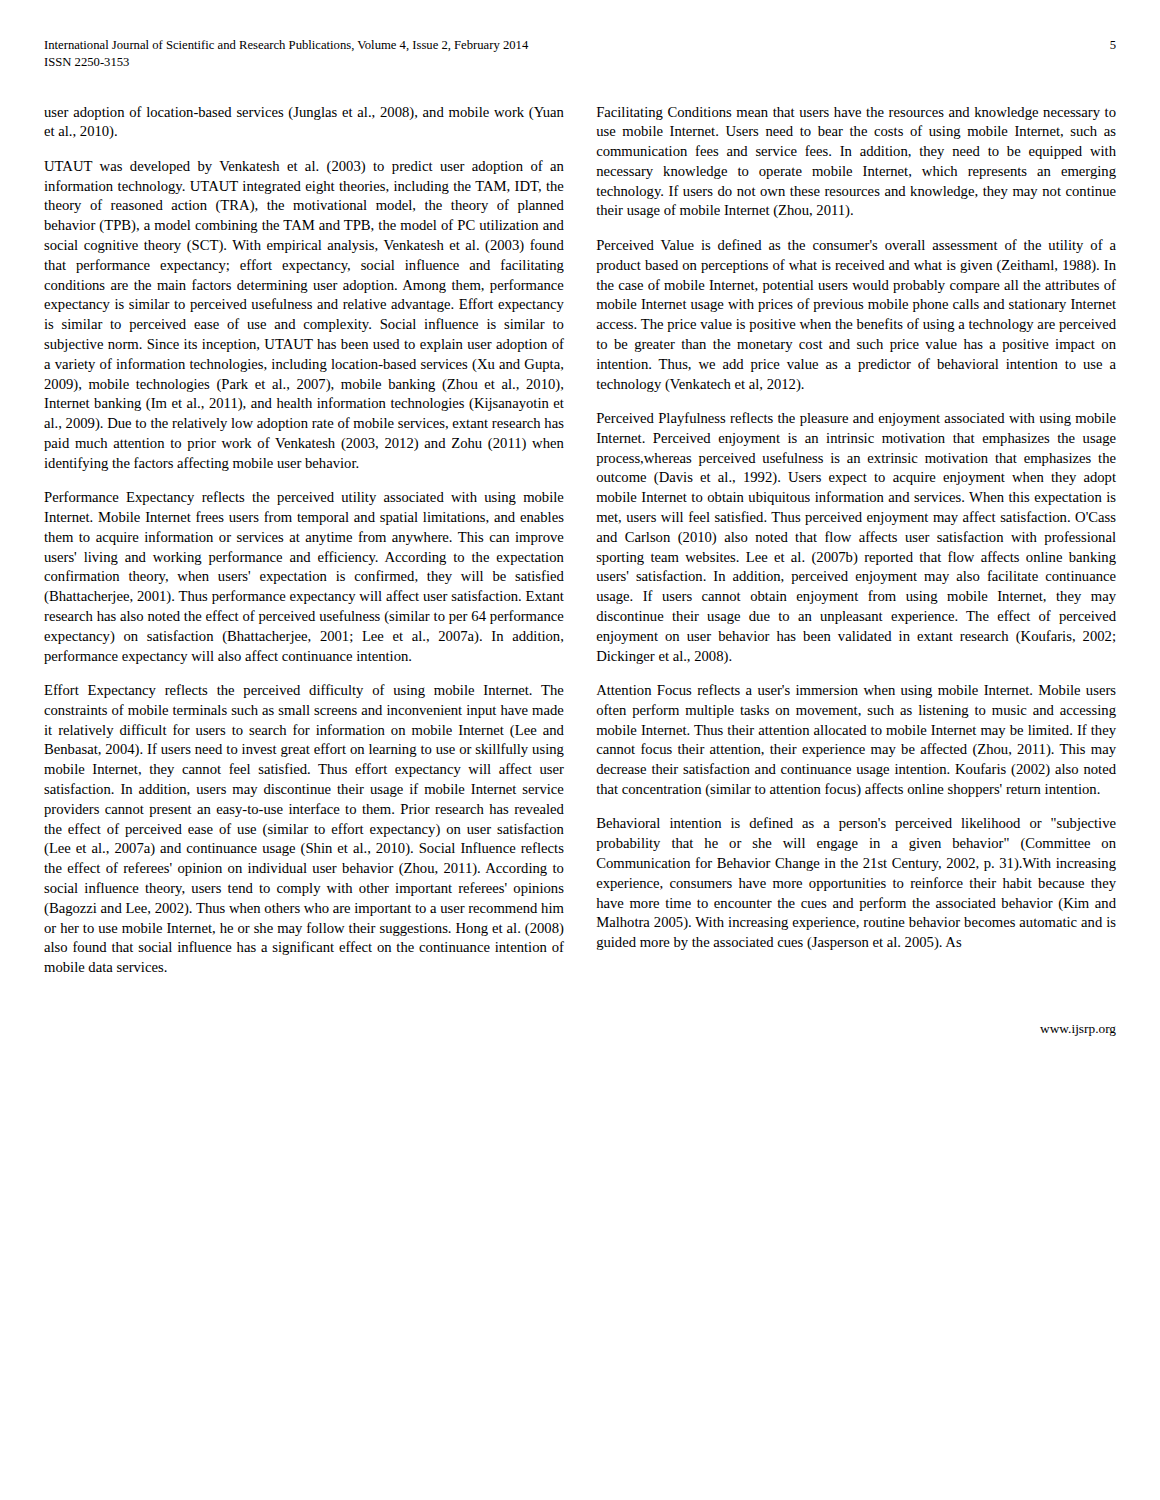International Journal of Scientific and Research Publications, Volume 4, Issue 2, February 2014
ISSN 2250-3153
5
user adoption of location-based services (Junglas et al., 2008), and mobile work (Yuan et al., 2010).
UTAUT was developed by Venkatesh et al. (2003) to predict user adoption of an information technology. UTAUT integrated eight theories, including the TAM, IDT, the theory of reasoned action (TRA), the motivational model, the theory of planned behavior (TPB), a model combining the TAM and TPB, the model of PC utilization and social cognitive theory (SCT). With empirical analysis, Venkatesh et al. (2003) found that performance expectancy; effort expectancy, social influence and facilitating conditions are the main factors determining user adoption. Among them, performance expectancy is similar to perceived usefulness and relative advantage. Effort expectancy is similar to perceived ease of use and complexity. Social influence is similar to subjective norm. Since its inception, UTAUT has been used to explain user adoption of a variety of information technologies, including location-based services (Xu and Gupta, 2009), mobile technologies (Park et al., 2007), mobile banking (Zhou et al., 2010), Internet banking (Im et al., 2011), and health information technologies (Kijsanayotin et al., 2009). Due to the relatively low adoption rate of mobile services, extant research has paid much attention to prior work of Venkatesh (2003, 2012) and Zohu (2011) when identifying the factors affecting mobile user behavior.
Performance Expectancy reflects the perceived utility associated with using mobile Internet. Mobile Internet frees users from temporal and spatial limitations, and enables them to acquire information or services at anytime from anywhere. This can improve users' living and working performance and efficiency. According to the expectation confirmation theory, when users' expectation is confirmed, they will be satisfied (Bhattacherjee, 2001). Thus performance expectancy will affect user satisfaction. Extant research has also noted the effect of perceived usefulness (similar to per 64 performance expectancy) on satisfaction (Bhattacherjee, 2001; Lee et al., 2007a). In addition, performance expectancy will also affect continuance intention.
Effort Expectancy reflects the perceived difficulty of using mobile Internet. The constraints of mobile terminals such as small screens and inconvenient input have made it relatively difficult for users to search for information on mobile Internet (Lee and Benbasat, 2004). If users need to invest great effort on learning to use or skillfully using mobile Internet, they cannot feel satisfied. Thus effort expectancy will affect user satisfaction. In addition, users may discontinue their usage if mobile Internet service providers cannot present an easy-to-use interface to them. Prior research has revealed the effect of perceived ease of use (similar to effort expectancy) on user satisfaction (Lee et al., 2007a) and continuance usage (Shin et al., 2010). Social Influence reflects the effect of referees' opinion on individual user behavior (Zhou, 2011). According to social influence theory, users tend to comply with other important referees' opinions (Bagozzi and Lee, 2002). Thus when others who are important to a user recommend him or her to use mobile Internet, he or she may follow their suggestions. Hong et al. (2008) also found that social influence has a significant effect on the continuance intention of mobile data services.
Facilitating Conditions mean that users have the resources and knowledge necessary to use mobile Internet. Users need to bear the costs of using mobile Internet, such as communication fees and service fees. In addition, they need to be equipped with necessary knowledge to operate mobile Internet, which represents an emerging technology. If users do not own these resources and knowledge, they may not continue their usage of mobile Internet (Zhou, 2011).
Perceived Value is defined as the consumer's overall assessment of the utility of a product based on perceptions of what is received and what is given (Zeithaml, 1988). In the case of mobile Internet, potential users would probably compare all the attributes of mobile Internet usage with prices of previous mobile phone calls and stationary Internet access. The price value is positive when the benefits of using a technology are perceived to be greater than the monetary cost and such price value has a positive impact on intention. Thus, we add price value as a predictor of behavioral intention to use a technology (Venkatech et al, 2012).
Perceived Playfulness reflects the pleasure and enjoyment associated with using mobile Internet. Perceived enjoyment is an intrinsic motivation that emphasizes the usage process,whereas perceived usefulness is an extrinsic motivation that emphasizes the outcome (Davis et al., 1992). Users expect to acquire enjoyment when they adopt mobile Internet to obtain ubiquitous information and services. When this expectation is met, users will feel satisfied. Thus perceived enjoyment may affect satisfaction. O'Cass and Carlson (2010) also noted that flow affects user satisfaction with professional sporting team websites. Lee et al. (2007b) reported that flow affects online banking users' satisfaction. In addition, perceived enjoyment may also facilitate continuance usage. If users cannot obtain enjoyment from using mobile Internet, they may discontinue their usage due to an unpleasant experience. The effect of perceived enjoyment on user behavior has been validated in extant research (Koufaris, 2002; Dickinger et al., 2008).
Attention Focus reflects a user's immersion when using mobile Internet. Mobile users often perform multiple tasks on movement, such as listening to music and accessing mobile Internet. Thus their attention allocated to mobile Internet may be limited. If they cannot focus their attention, their experience may be affected (Zhou, 2011). This may decrease their satisfaction and continuance usage intention. Koufaris (2002) also noted that concentration (similar to attention focus) affects online shoppers' return intention.
Behavioral intention is defined as a person's perceived likelihood or "subjective probability that he or she will engage in a given behavior" (Committee on Communication for Behavior Change in the 21st Century, 2002, p. 31).With increasing experience, consumers have more opportunities to reinforce their habit because they have more time to encounter the cues and perform the associated behavior (Kim and Malhotra 2005). With increasing experience, routine behavior becomes automatic and is guided more by the associated cues (Jasperson et al. 2005). As
www.ijsrp.org